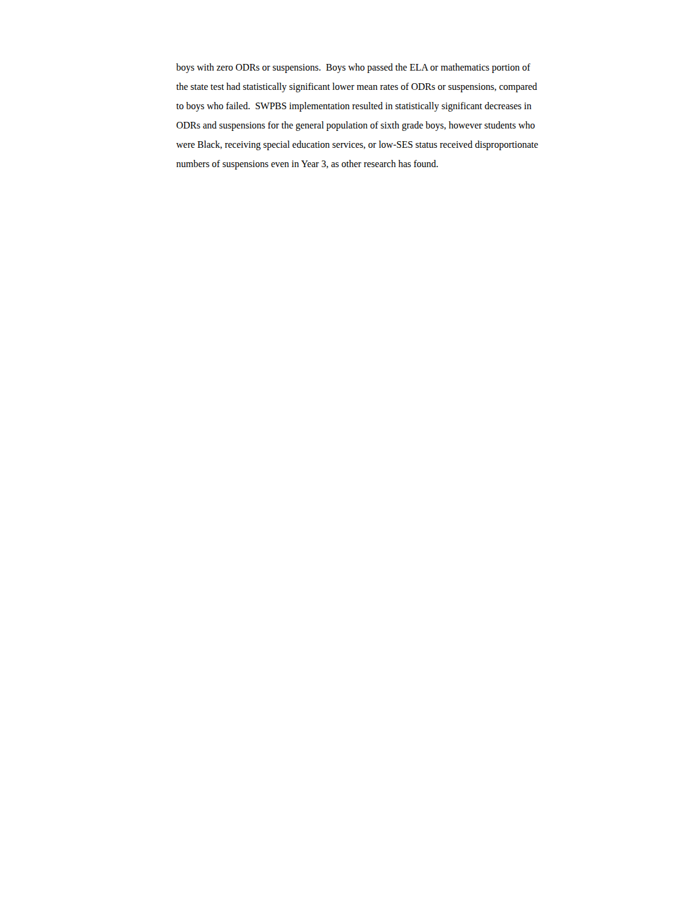boys with zero ODRs or suspensions. Boys who passed the ELA or mathematics portion of the state test had statistically significant lower mean rates of ODRs or suspensions, compared to boys who failed. SWPBS implementation resulted in statistically significant decreases in ODRs and suspensions for the general population of sixth grade boys, however students who were Black, receiving special education services, or low-SES status received disproportionate numbers of suspensions even in Year 3, as other research has found.